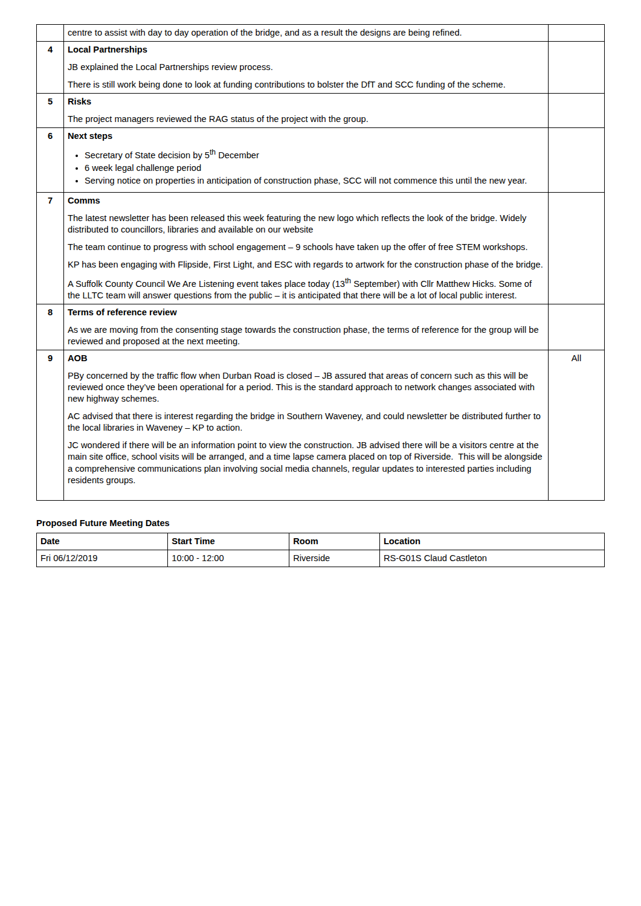| | centre to assist with day to day operation of the bridge, and as a result the designs are being refined. | |
| 4 | Local Partnerships JB explained the Local Partnerships review process. There is still work being done to look at funding contributions to bolster the DfT and SCC funding of the scheme. | |
| 5 | Risks The project managers reviewed the RAG status of the project with the group. | |
| 6 | Next steps Secretary of State decision by 5 th December 6 week legal challenge period Serving notice on properties in anticipation of construction phase, SCC will not commence this until the new year. | |
| 7 | Comms The latest newsletter has been released this week featuring the new logo which reflects the look of the bridge. Widely distributed to councillors, libraries and available on our website The team continue to progress with school engagement – 9 schools have taken up the offer of free STEM workshops. KP has been engaging with Flipside, First Light, and ESC with regards to artwork for the construction phase of the bridge. A Suffolk County Council We Are Listening event takes place today (13 th September) with Cllr Matthew Hicks. Some of the LLTC team will answer questions from the public – it is anticipated that there will be a lot of local public interest. | |
| 8 | Terms of reference review As we are moving from the consenting stage towards the construction phase, the terms of reference for the group will be reviewed and proposed at the next meeting. | |
| 9 | AOB PBy concerned by the traffic flow when Durban Road is closed – JB assured that areas of concern such as this will be reviewed once they’ve been operational for a period. This is the standard approach to network changes associated with new highway schemes. AC advised that there is interest regarding the bridge in Southern Waveney, and could newsletter be distributed further to the local libraries in Waveney – KP to action. JC wondered if there will be an information point to view the construction. JB advised there will be a visitors centre at the main site office, school visits will be arranged, and a time lapse camera placed on top of Riverside. This will be alongside a comprehensive communications plan involving social media channels, regular updates to interested parties including residents groups. | All |
Proposed Future Meeting Dates
| Date | Start Time | Room | Location |
| --- | --- | --- | --- |
| Fri 06/12/2019 | 10:00 - 12:00 | Riverside | RS-G01S Claud Castleton |